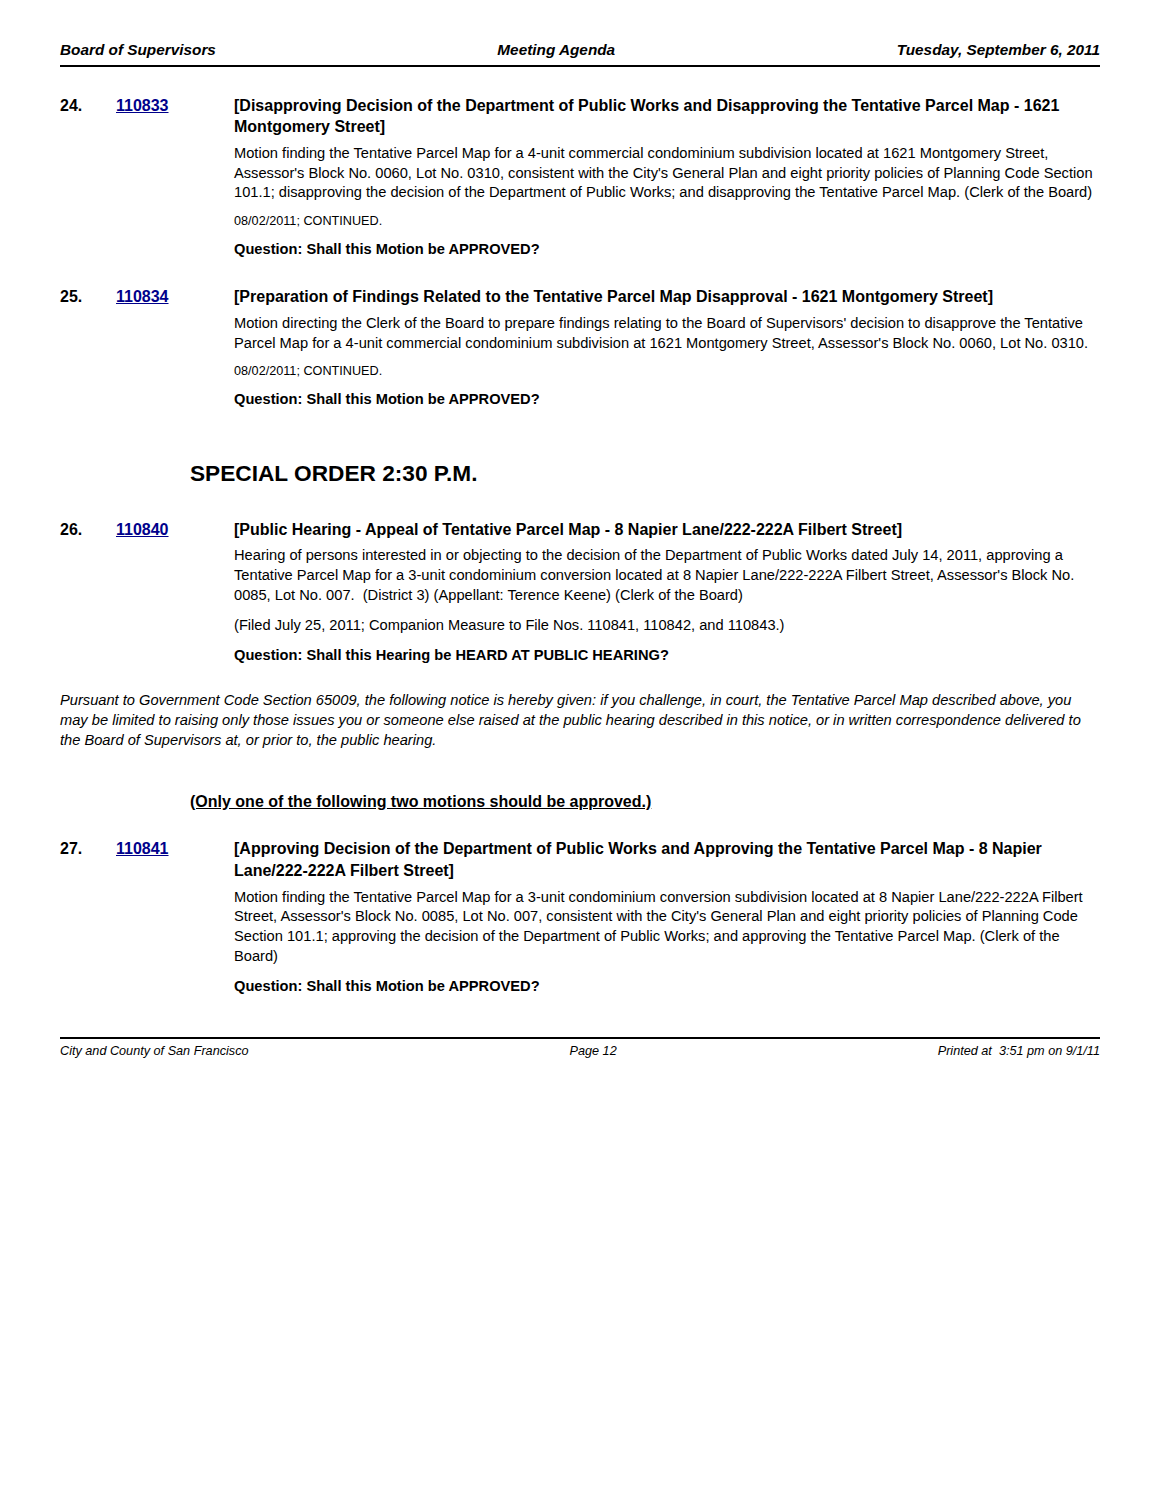Board of Supervisors Meeting Agenda Tuesday, September 6, 2011
24.
110833
[Disapproving Decision of the Department of Public Works and Disapproving the Tentative Parcel Map - 1621 Montgomery Street]
Motion finding the Tentative Parcel Map for a 4-unit commercial condominium subdivision located at 1621 Montgomery Street, Assessor's Block No. 0060, Lot No. 0310, consistent with the City's General Plan and eight priority policies of Planning Code Section 101.1; disapproving the decision of the Department of Public Works; and disapproving the Tentative Parcel Map. (Clerk of the Board)
08/02/2011; CONTINUED.
Question: Shall this Motion be APPROVED?
25.
110834
[Preparation of Findings Related to the Tentative Parcel Map Disapproval - 1621 Montgomery Street]
Motion directing the Clerk of the Board to prepare findings relating to the Board of Supervisors' decision to disapprove the Tentative Parcel Map for a 4-unit commercial condominium subdivision at 1621 Montgomery Street, Assessor's Block No. 0060, Lot No. 0310.
08/02/2011; CONTINUED.
Question: Shall this Motion be APPROVED?
SPECIAL ORDER 2:30 P.M.
26.
110840
[Public Hearing - Appeal of Tentative Parcel Map - 8 Napier Lane/222-222A Filbert Street]
Hearing of persons interested in or objecting to the decision of the Department of Public Works dated July 14, 2011, approving a Tentative Parcel Map for a 3-unit condominium conversion located at 8 Napier Lane/222-222A Filbert Street, Assessor's Block No. 0085, Lot No. 007. (District 3) (Appellant: Terence Keene) (Clerk of the Board)
(Filed July 25, 2011; Companion Measure to File Nos. 110841, 110842, and 110843.)
Question: Shall this Hearing be HEARD AT PUBLIC HEARING?
Pursuant to Government Code Section 65009, the following notice is hereby given: if you challenge, in court, the Tentative Parcel Map described above, you may be limited to raising only those issues you or someone else raised at the public hearing described in this notice, or in written correspondence delivered to the Board of Supervisors at, or prior to, the public hearing.
(Only one of the following two motions should be approved.)
27.
110841
[Approving Decision of the Department of Public Works and Approving the Tentative Parcel Map - 8 Napier Lane/222-222A Filbert Street]
Motion finding the Tentative Parcel Map for a 3-unit condominium conversion subdivision located at 8 Napier Lane/222-222A Filbert Street, Assessor's Block No. 0085, Lot No. 007, consistent with the City's General Plan and eight priority policies of Planning Code Section 101.1; approving the decision of the Department of Public Works; and approving the Tentative Parcel Map. (Clerk of the Board)
Question: Shall this Motion be APPROVED?
City and County of San Francisco Page 12 Printed at 3:51 pm on 9/1/11